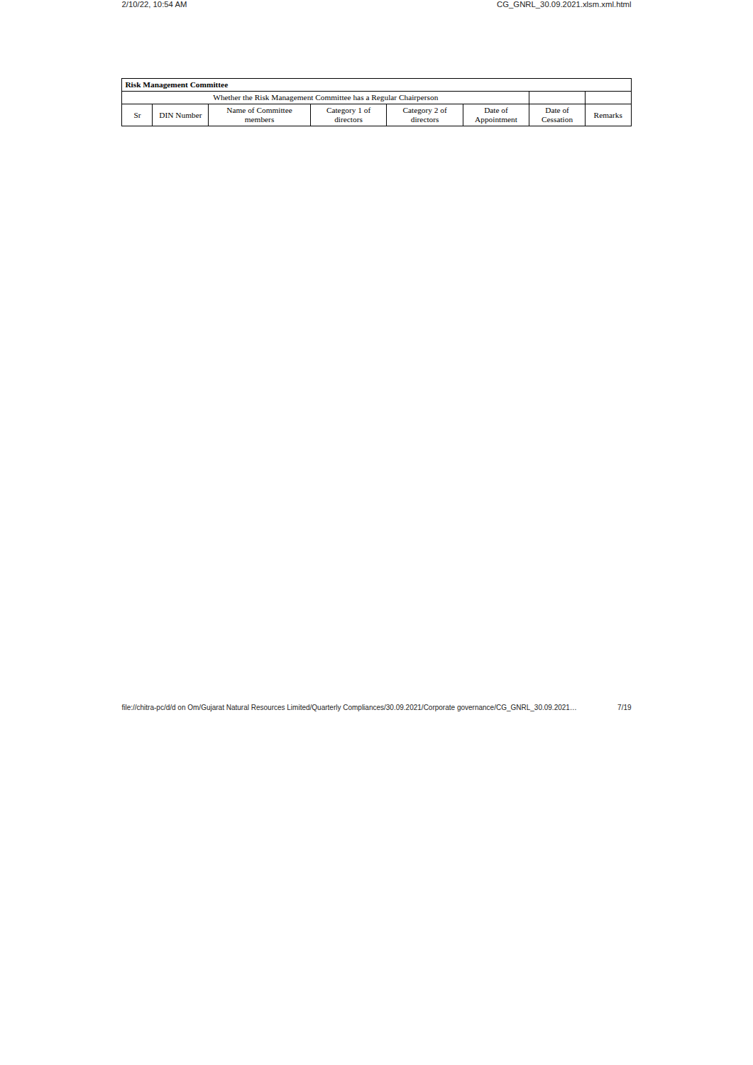2/10/22, 10:54 AM
CG_GNRL_30.09.2021.xlsm.xml.html
| Risk Management Committee |
| Whether the Risk Management Committee has a Regular Chairperson | | |
| Sr | DIN Number | Name of Committee members | Category 1 of directors | Category 2 of directors | Date of Appointment | Date of Cessation | Remarks |
file://chitra-pc/d/d on Om/Gujarat Natural Resources Limited/Quarterly Compliances/30.09.2021/Corporate governance/CG_GNRL_30.09.2021…
7/19